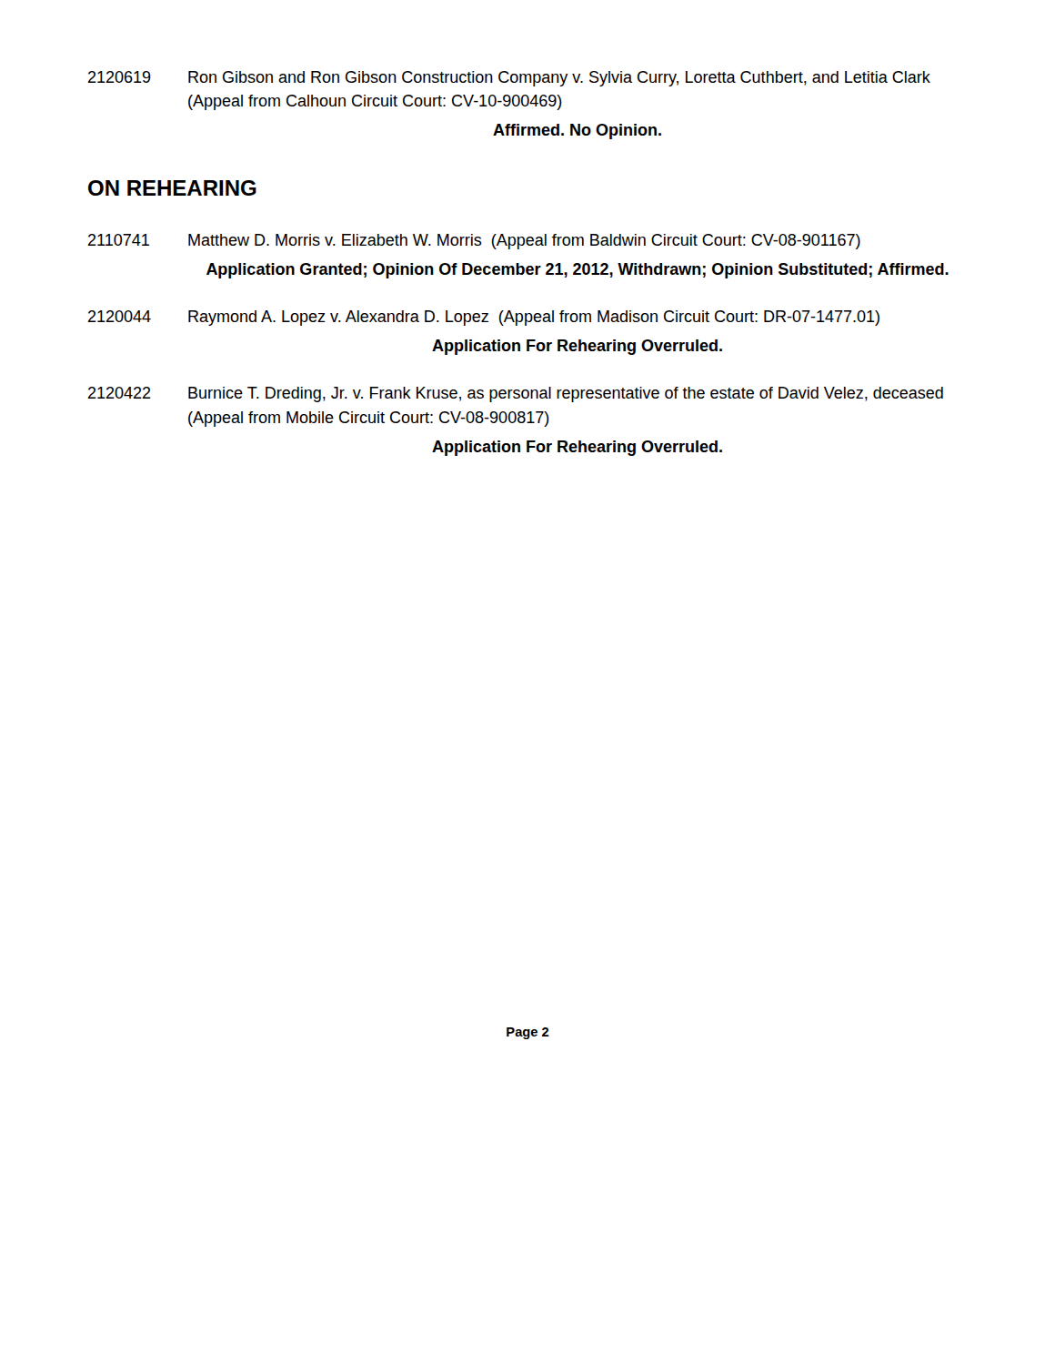2120619
Ron Gibson and Ron Gibson Construction Company v. Sylvia Curry, Loretta Cuthbert, and Letitia Clark (Appeal from Calhoun Circuit Court: CV-10-900469)
Affirmed. No Opinion.
ON REHEARING
2110741
Matthew D. Morris v. Elizabeth W. Morris (Appeal from Baldwin Circuit Court: CV-08-901167)
Application Granted; Opinion Of December 21, 2012, Withdrawn; Opinion Substituted; Affirmed.
2120044
Raymond A. Lopez v. Alexandra D. Lopez (Appeal from Madison Circuit Court: DR-07-1477.01)
Application For Rehearing Overruled.
2120422
Burnice T. Dreding, Jr. v. Frank Kruse, as personal representative of the estate of David Velez, deceased (Appeal from Mobile Circuit Court: CV-08-900817)
Application For Rehearing Overruled.
Page 2